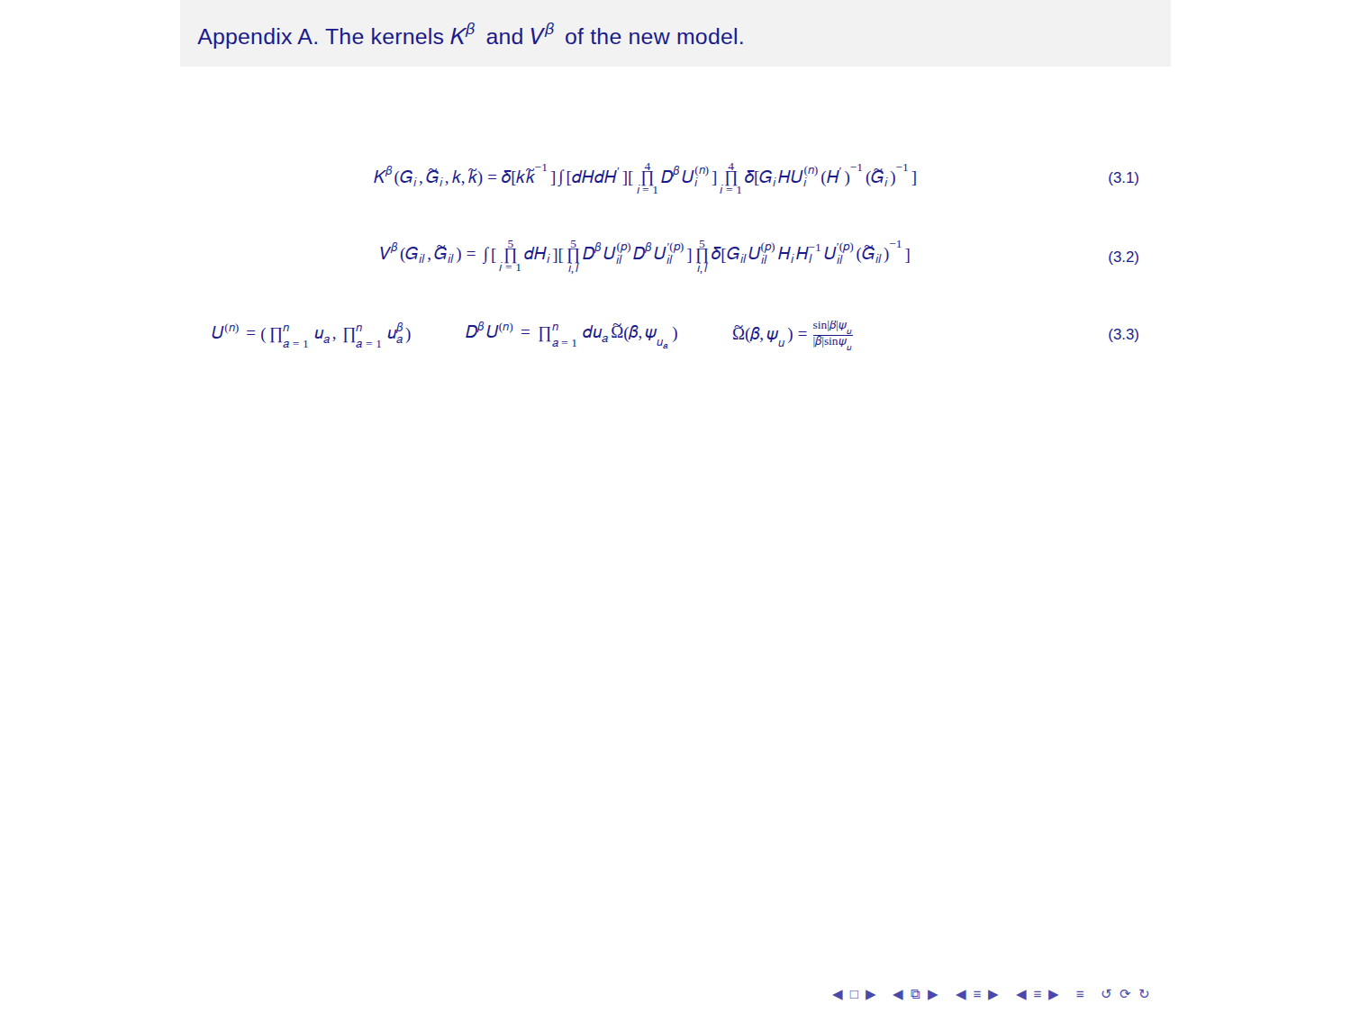Appendix A. The kernels Kβ and Vβ of the new model.
Kβ ( Gi , G~i , k , k~ ) = δ [ k k~−1 ] ∫ [ dHdH′ ] [ ∏ i=1 4 Dβ Ui(n) ] ∏ i=1 4 δ [ Gi H Ui(n) (H′) −1 (G~i) −1 ]
(3.1)
Vβ ( Gil , G~il ) = ∫ [ ∏ i=1 5 dHi ] [ ∏ i,l 5 Dβ Uil(p) Dβ Uil′(p) ] ∏ i,l 5 δ [ Gil Uil(p) Hi Hl−1 Uil′(p) (G~il) −1 ]
(3.2)
U(n) = ( ∏ a=1 n ua , ∏ a=1 n uaβ ) Dβ U(n) = ∏ a=1 n dua Ω~ (β, ψua ) Ω~ (β,ψu) = sin ⁡ |β| ψu |β| sin ⁡ ψu
(3.3)
◀ □ ▶ ◀ ⧉ ▶ ◀ ≡ ▶ ◀ ≡ ▶ ≡ ↺ ⟳ ↻